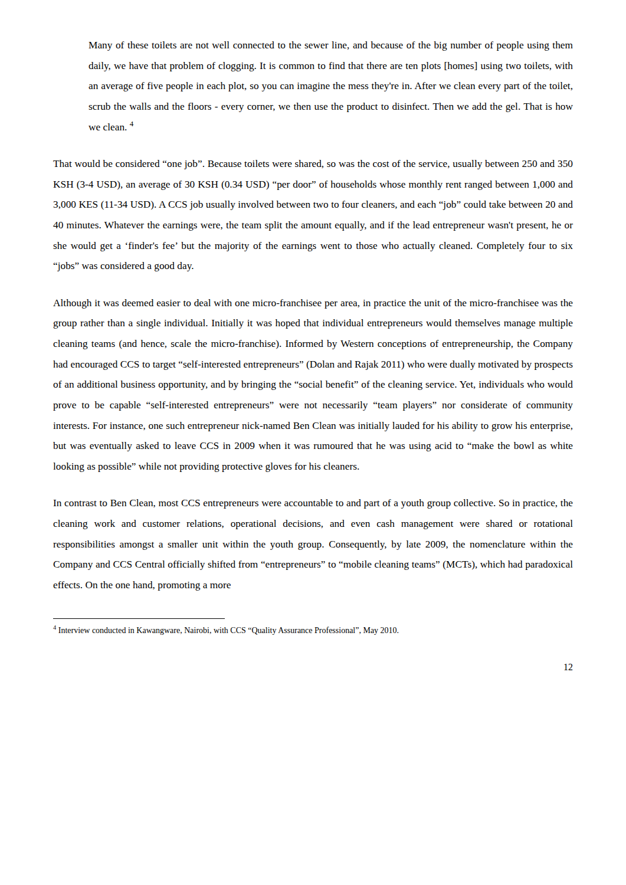Many of these toilets are not well connected to the sewer line, and because of the big number of people using them daily, we have that problem of clogging. It is common to find that there are ten plots [homes] using two toilets, with an average of five people in each plot, so you can imagine the mess they're in. After we clean every part of the toilet, scrub the walls and the floors - every corner, we then use the product to disinfect. Then we add the gel. That is how we clean. 4
That would be considered “one job”. Because toilets were shared, so was the cost of the service, usually between 250 and 350 KSH (3-4 USD), an average of 30 KSH (0.34 USD) “per door” of households whose monthly rent ranged between 1,000 and 3,000 KES (11-34 USD). A CCS job usually involved between two to four cleaners, and each “job” could take between 20 and 40 minutes. Whatever the earnings were, the team split the amount equally, and if the lead entrepreneur wasn't present, he or she would get a ‘finder's fee’ but the majority of the earnings went to those who actually cleaned. Completely four to six “jobs” was considered a good day.
Although it was deemed easier to deal with one micro-franchisee per area, in practice the unit of the micro-franchisee was the group rather than a single individual. Initially it was hoped that individual entrepreneurs would themselves manage multiple cleaning teams (and hence, scale the micro-franchise). Informed by Western conceptions of entrepreneurship, the Company had encouraged CCS to target “self-interested entrepreneurs” (Dolan and Rajak 2011) who were dually motivated by prospects of an additional business opportunity, and by bringing the “social benefit” of the cleaning service. Yet, individuals who would prove to be capable “self-interested entrepreneurs” were not necessarily “team players” nor considerate of community interests. For instance, one such entrepreneur nick-named Ben Clean was initially lauded for his ability to grow his enterprise, but was eventually asked to leave CCS in 2009 when it was rumoured that he was using acid to “make the bowl as white looking as possible” while not providing protective gloves for his cleaners.
In contrast to Ben Clean, most CCS entrepreneurs were accountable to and part of a youth group collective. So in practice, the cleaning work and customer relations, operational decisions, and even cash management were shared or rotational responsibilities amongst a smaller unit within the youth group. Consequently, by late 2009, the nomenclature within the Company and CCS Central officially shifted from “entrepreneurs” to “mobile cleaning teams” (MCTs), which had paradoxical effects. On the one hand, promoting a more
4 Interview conducted in Kawangware, Nairobi, with CCS “Quality Assurance Professional”, May 2010.
12